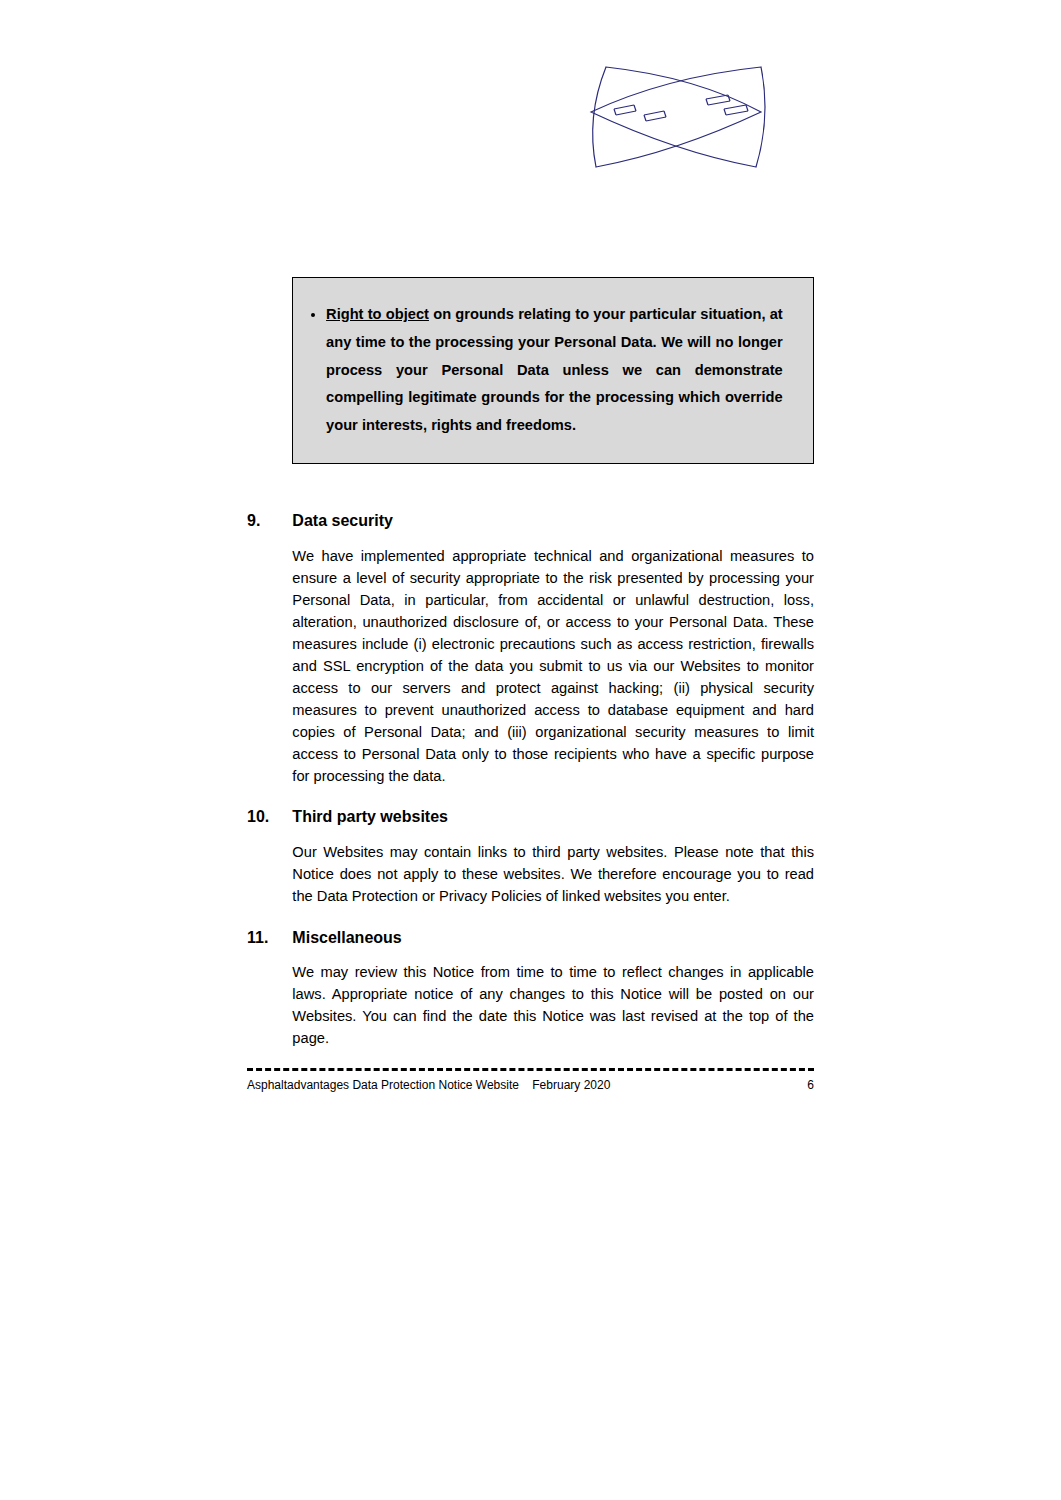Right to object on grounds relating to your particular situation, at any time to the processing your Personal Data. We will no longer process your Personal Data unless we can demonstrate compelling legitimate grounds for the processing which override your interests, rights and freedoms.
9. Data security
We have implemented appropriate technical and organizational measures to ensure a level of security appropriate to the risk presented by processing your Personal Data, in particular, from accidental or unlawful destruction, loss, alteration, unauthorized disclosure of, or access to your Personal Data. These measures include (i) electronic precautions such as access restriction, firewalls and SSL encryption of the data you submit to us via our Websites to monitor access to our servers and protect against hacking; (ii) physical security measures to prevent unauthorized access to database equipment and hard copies of Personal Data; and (iii) organizational security measures to limit access to Personal Data only to those recipients who have a specific purpose for processing the data.
10. Third party websites
Our Websites may contain links to third party websites. Please note that this Notice does not apply to these websites. We therefore encourage you to read the Data Protection or Privacy Policies of linked websites you enter.
11. Miscellaneous
We may review this Notice from time to time to reflect changes in applicable laws. Appropriate notice of any changes to this Notice will be posted on our Websites. You can find the date this Notice was last revised at the top of the page.
Asphaltadvantages Data Protection Notice Website February 2020 6